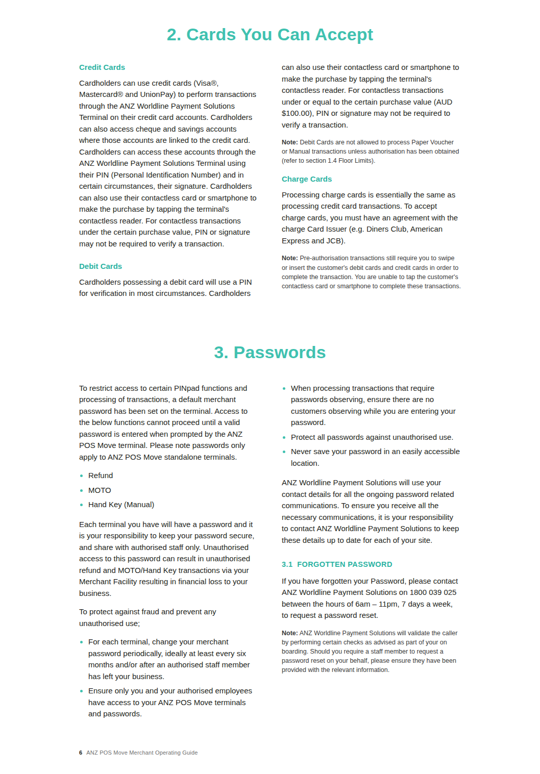2. Cards You Can Accept
Credit Cards
Cardholders can use credit cards (Visa®, Mastercard® and UnionPay) to perform transactions through the ANZ Worldline Payment Solutions Terminal on their credit card accounts. Cardholders can also access cheque and savings accounts where those accounts are linked to the credit card. Cardholders can access these accounts through the ANZ Worldline Payment Solutions Terminal using their PIN (Personal Identification Number) and in certain circumstances, their signature. Cardholders can also use their contactless card or smartphone to make the purchase by tapping the terminal's contactless reader. For contactless transactions under the certain purchase value, PIN or signature may not be required to verify a transaction.
Debit Cards
Cardholders possessing a debit card will use a PIN for verification in most circumstances. Cardholders
can also use their contactless card or smartphone to make the purchase by tapping the terminal's contactless reader. For contactless transactions under or equal to the certain purchase value (AUD $100.00), PIN or signature may not be required to verify a transaction.
Note: Debit Cards are not allowed to process Paper Voucher or Manual transactions unless authorisation has been obtained (refer to section 1.4 Floor Limits).
Charge Cards
Processing charge cards is essentially the same as processing credit card transactions. To accept charge cards, you must have an agreement with the charge Card Issuer (e.g. Diners Club, American Express and JCB).
Note: Pre-authorisation transactions still require you to swipe or insert the customer's debit cards and credit cards in order to complete the transaction. You are unable to tap the customer's contactless card or smartphone to complete these transactions.
3. Passwords
To restrict access to certain PINpad functions and processing of transactions, a default merchant password has been set on the terminal. Access to the below functions cannot proceed until a valid password is entered when prompted by the ANZ POS Move terminal. Please note passwords only apply to ANZ POS Move standalone terminals.
Refund
MOTO
Hand Key (Manual)
Each terminal you have will have a password and it is your responsibility to keep your password secure, and share with authorised staff only. Unauthorised access to this password can result in unauthorised refund and MOTO/Hand Key transactions via your Merchant Facility resulting in financial loss to your business.
To protect against fraud and prevent any unauthorised use;
For each terminal, change your merchant password periodically, ideally at least every six months and/or after an authorised staff member has left your business.
Ensure only you and your authorised employees have access to your ANZ POS Move terminals and passwords.
When processing transactions that require passwords observing, ensure there are no customers observing while you are entering your password.
Protect all passwords against unauthorised use.
Never save your password in an easily accessible location.
ANZ Worldline Payment Solutions will use your contact details for all the ongoing password related communications. To ensure you receive all the necessary communications, it is your responsibility to contact ANZ Worldline Payment Solutions to keep these details up to date for each of your site.
3.1 Forgotten Password
If you have forgotten your Password, please contact ANZ Worldline Payment Solutions on 1800 039 025 between the hours of 6am – 11pm, 7 days a week, to request a password reset.
Note: ANZ Worldline Payment Solutions will validate the caller by performing certain checks as advised as part of your on boarding. Should you require a staff member to request a password reset on your behalf, please ensure they have been provided with the relevant information.
6 ANZ POS Move Merchant Operating Guide